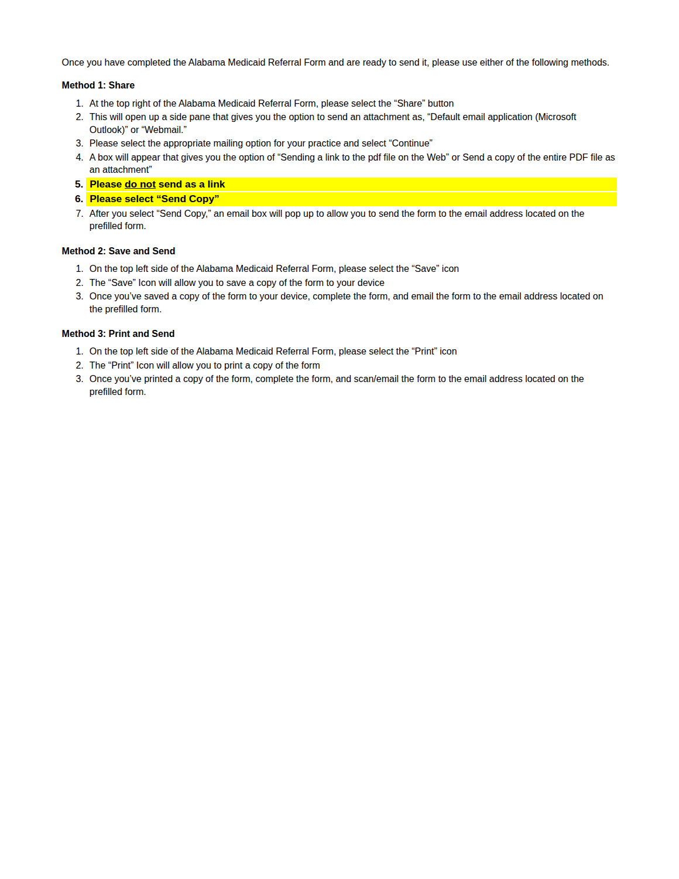Once you have completed the Alabama Medicaid Referral Form and are ready to send it, please use either of the following methods.
Method 1: Share
At the top right of the Alabama Medicaid Referral Form, please select the “Share” button
This will open up a side pane that gives you the option to send an attachment as, “Default email application (Microsoft Outlook)” or “Webmail.”
Please select the appropriate mailing option for your practice and select “Continue”
A box will appear that gives you the option of “Sending a link to the pdf file on the Web” or Send a copy of the entire PDF file as an attachment”
Please do not send as a link
Please select “Send Copy”
After you select “Send Copy,” an email box will pop up to allow you to send the form to the email address located on the prefilled form.
Method 2: Save and Send
On the top left side of the Alabama Medicaid Referral Form, please select the “Save” icon
The “Save” Icon will allow you to save a copy of the form to your device
Once you’ve saved a copy of the form to your device, complete the form, and email the form to the email address located on the prefilled form.
Method 3: Print and Send
On the top left side of the Alabama Medicaid Referral Form, please select the “Print” icon
The “Print” Icon will allow you to print a copy of the form
Once you’ve printed a copy of the form, complete the form, and scan/email the form to the email address located on the prefilled form.